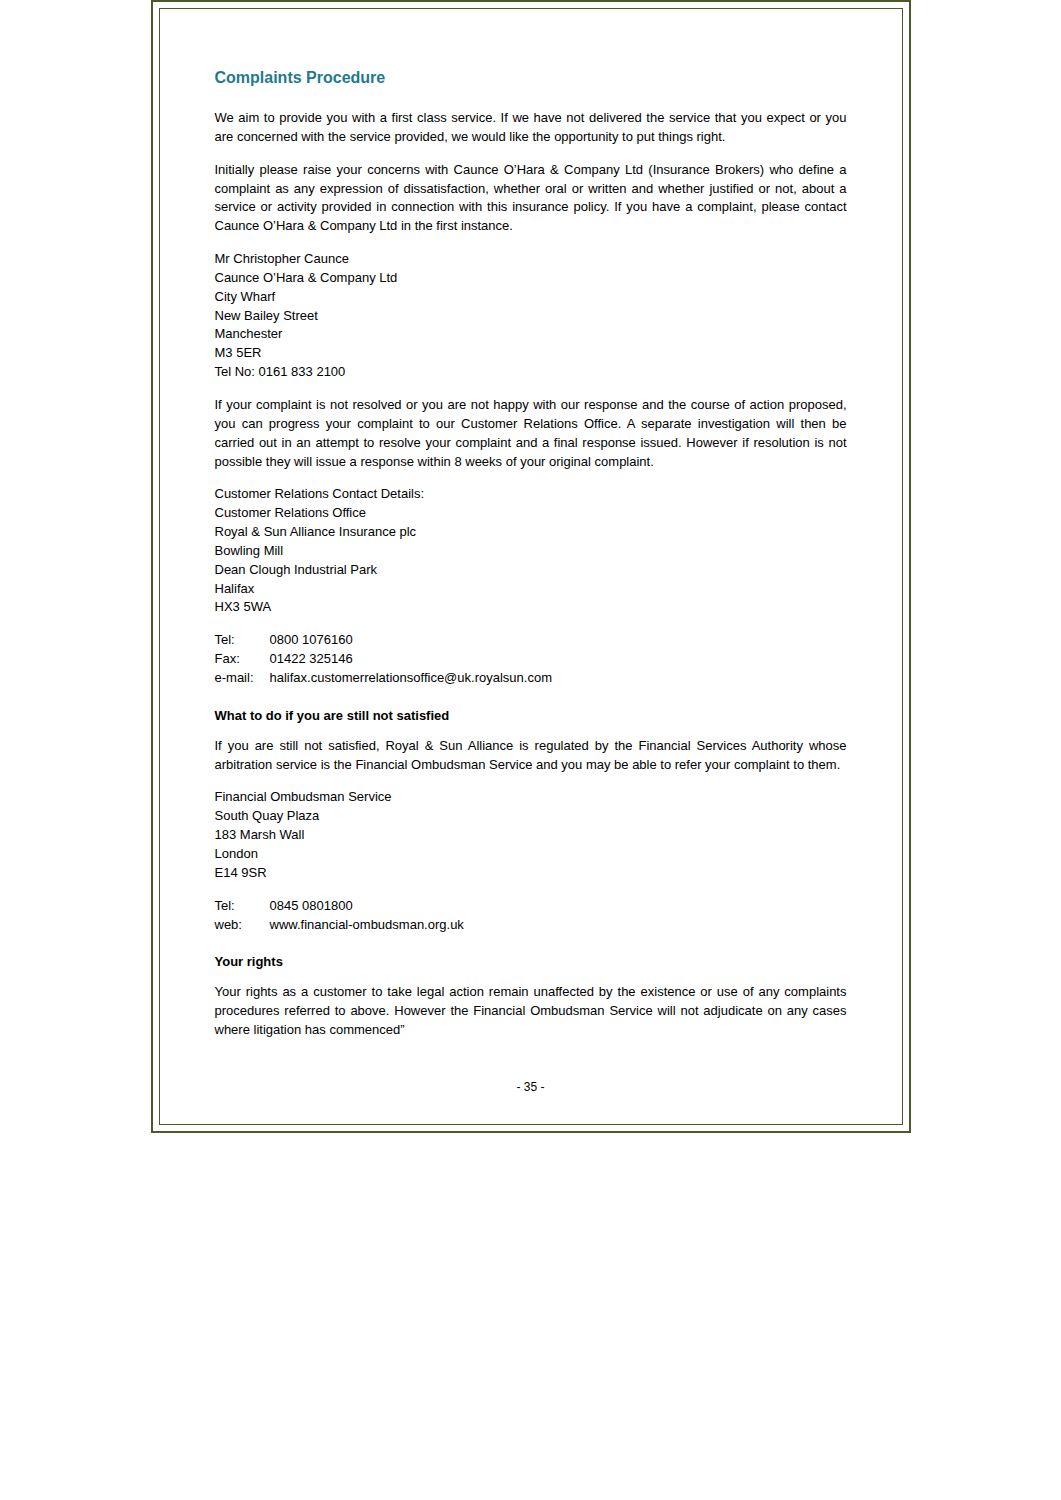Complaints Procedure
We aim to provide you with a first class service. If we have not delivered the service that you expect or you are concerned with the service provided, we would like the opportunity to put things right.
Initially please raise your concerns with Caunce O’Hara & Company Ltd (Insurance Brokers) who define a complaint as any expression of dissatisfaction, whether oral or written and whether justified or not, about a service or activity provided in connection with this insurance policy. If you have a complaint, please contact Caunce O’Hara & Company Ltd in the first instance.
Mr Christopher Caunce
Caunce O’Hara & Company Ltd
City Wharf
New Bailey Street
Manchester
M3 5ER
Tel No: 0161 833 2100
If your complaint is not resolved or you are not happy with our response and the course of action proposed, you can progress your complaint to our Customer Relations Office. A separate investigation will then be carried out in an attempt to resolve your complaint and a final response issued. However if resolution is not possible they will issue a response within 8 weeks of your original complaint.
Customer Relations Contact Details:
Customer Relations Office
Royal & Sun Alliance Insurance plc
Bowling Mill
Dean Clough Industrial Park
Halifax
HX3 5WA
| Tel: | 0800 1076160 |
| Fax: | 01422 325146 |
| e-mail: | halifax.customerrelationsoffice@uk.royalsun.com |
What to do if you are still not satisfied
If you are still not satisfied, Royal & Sun Alliance is regulated by the Financial Services Authority whose arbitration service is the Financial Ombudsman Service and you may be able to refer your complaint to them.
Financial Ombudsman Service
South Quay Plaza
183 Marsh Wall
London
E14 9SR
| Tel: | 0845 0801800 |
| web: | www.financial-ombudsman.org.uk |
Your rights
Your rights as a customer to take legal action remain unaffected by the existence or use of any complaints procedures referred to above. However the Financial Ombudsman Service will not adjudicate on any cases where litigation has commenced”
- 35 -